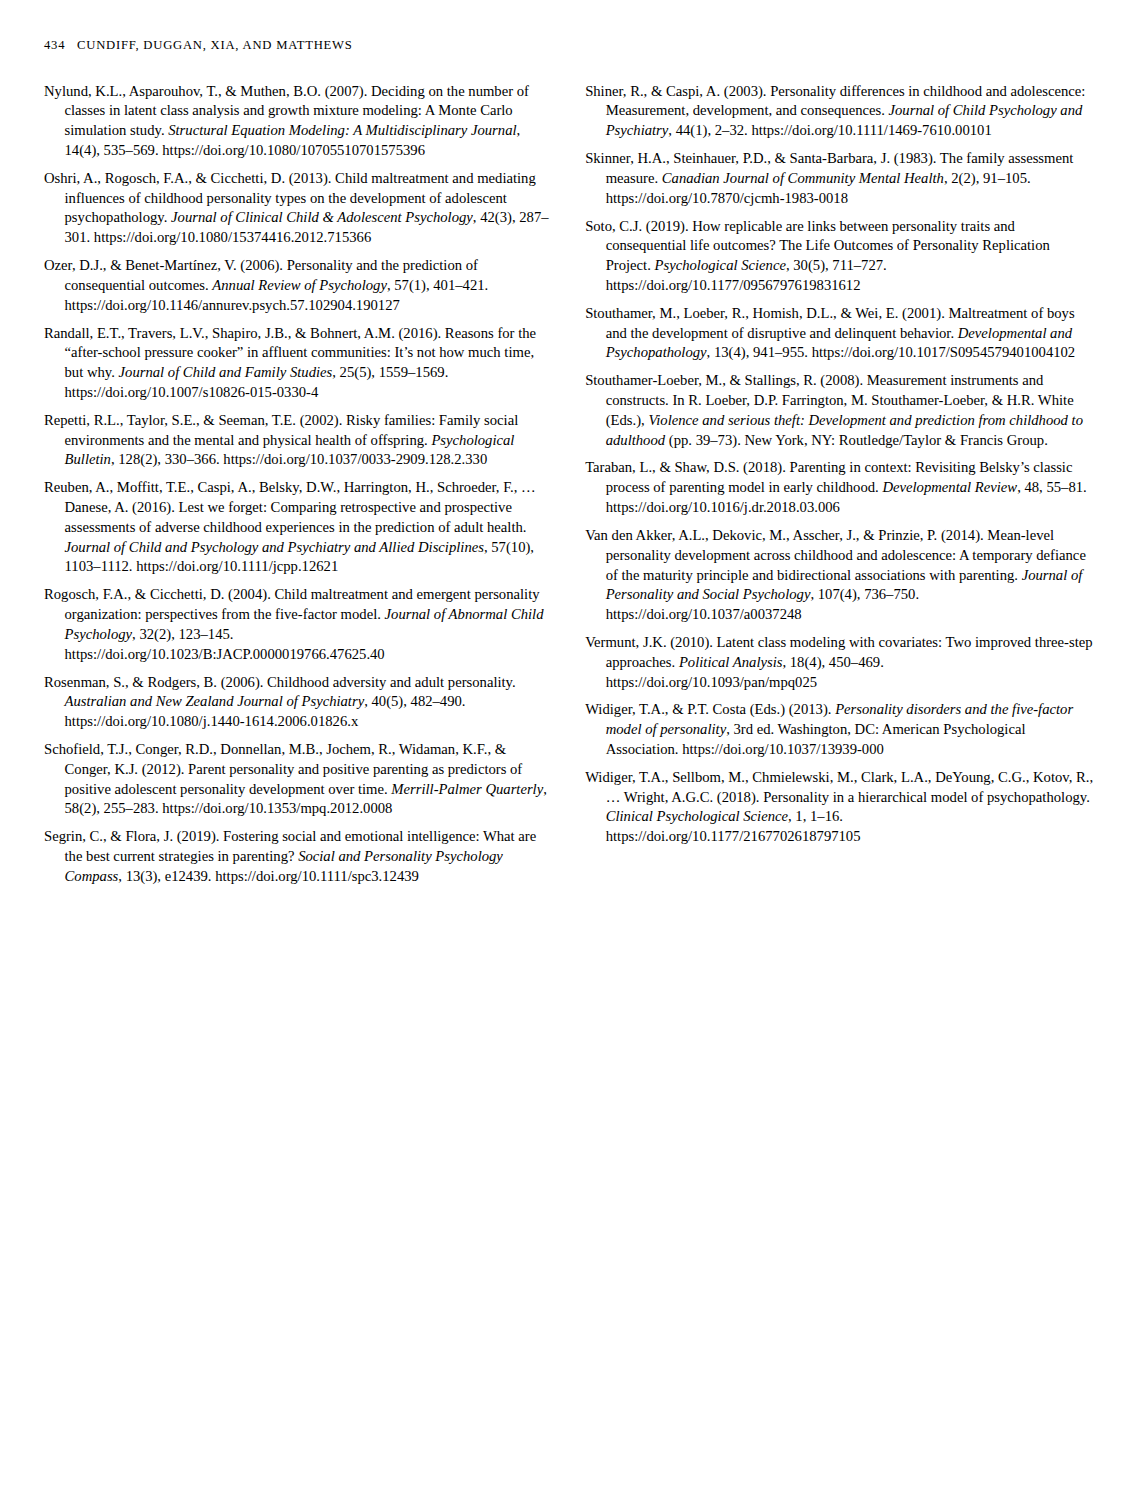434 CUNDIFF, DUGGAN, XIA, AND MATTHEWS
Nylund, K.L., Asparouhov, T., & Muthen, B.O. (2007). Deciding on the number of classes in latent class analysis and growth mixture modeling: A Monte Carlo simulation study. Structural Equation Modeling: A Multidisciplinary Journal, 14(4), 535–569. https://doi.org/10.1080/10705510701575396
Oshri, A., Rogosch, F.A., & Cicchetti, D. (2013). Child maltreatment and mediating influences of childhood personality types on the development of adolescent psychopathology. Journal of Clinical Child & Adolescent Psychology, 42(3), 287–301. https://doi.org/10.1080/15374416.2012.715366
Ozer, D.J., & Benet-Martínez, V. (2006). Personality and the prediction of consequential outcomes. Annual Review of Psychology, 57(1), 401–421. https://doi.org/10.1146/annurev.psych.57.102904.190127
Randall, E.T., Travers, L.V., Shapiro, J.B., & Bohnert, A.M. (2016). Reasons for the “after-school pressure cooker” in affluent communities: It’s not how much time, but why. Journal of Child and Family Studies, 25(5), 1559–1569. https://doi.org/10.1007/s10826-015-0330-4
Repetti, R.L., Taylor, S.E., & Seeman, T.E. (2002). Risky families: Family social environments and the mental and physical health of offspring. Psychological Bulletin, 128(2), 330–366. https://doi.org/10.1037/0033-2909.128.2.330
Reuben, A., Moffitt, T.E., Caspi, A., Belsky, D.W., Harrington, H., Schroeder, F., … Danese, A. (2016). Lest we forget: Comparing retrospective and prospective assessments of adverse childhood experiences in the prediction of adult health. Journal of Child and Psychology and Psychiatry and Allied Disciplines, 57(10), 1103–1112. https://doi.org/10.1111/jcpp.12621
Rogosch, F.A., & Cicchetti, D. (2004). Child maltreatment and emergent personality organization: perspectives from the five-factor model. Journal of Abnormal Child Psychology, 32(2), 123–145. https://doi.org/10.1023/B:JACP.0000019766.47625.40
Rosenman, S., & Rodgers, B. (2006). Childhood adversity and adult personality. Australian and New Zealand Journal of Psychiatry, 40(5), 482–490. https://doi.org/10.1080/j.1440-1614.2006.01826.x
Schofield, T.J., Conger, R.D., Donnellan, M.B., Jochem, R., Widaman, K.F., & Conger, K.J. (2012). Parent personality and positive parenting as predictors of positive adolescent personality development over time. Merrill-Palmer Quarterly, 58(2), 255–283. https://doi.org/10.1353/mpq.2012.0008
Segrin, C., & Flora, J. (2019). Fostering social and emotional intelligence: What are the best current strategies in parenting? Social and Personality Psychology Compass, 13(3), e12439. https://doi.org/10.1111/spc3.12439
Shiner, R., & Caspi, A. (2003). Personality differences in childhood and adolescence: Measurement, development, and consequences. Journal of Child Psychology and Psychiatry, 44(1), 2–32. https://doi.org/10.1111/1469-7610.00101
Skinner, H.A., Steinhauer, P.D., & Santa-Barbara, J. (1983). The family assessment measure. Canadian Journal of Community Mental Health, 2(2), 91–105. https://doi.org/10.7870/cjcmh-1983-0018
Soto, C.J. (2019). How replicable are links between personality traits and consequential life outcomes? The Life Outcomes of Personality Replication Project. Psychological Science, 30(5), 711–727. https://doi.org/10.1177/0956797619831612
Stouthamer, M., Loeber, R., Homish, D.L., & Wei, E. (2001). Maltreatment of boys and the development of disruptive and delinquent behavior. Developmental and Psychopathology, 13(4), 941–955. https://doi.org/10.1017/S0954579401004102
Stouthamer-Loeber, M., & Stallings, R. (2008). Measurement instruments and constructs. In R. Loeber, D.P. Farrington, M. Stouthamer-Loeber, & H.R. White (Eds.), Violence and serious theft: Development and prediction from childhood to adulthood (pp. 39–73). New York, NY: Routledge/Taylor & Francis Group.
Taraban, L., & Shaw, D.S. (2018). Parenting in context: Revisiting Belsky’s classic process of parenting model in early childhood. Developmental Review, 48, 55–81. https://doi.org/10.1016/j.dr.2018.03.006
Van den Akker, A.L., Dekovic, M., Asscher, J., & Prinzie, P. (2014). Mean-level personality development across childhood and adolescence: A temporary defiance of the maturity principle and bidirectional associations with parenting. Journal of Personality and Social Psychology, 107(4), 736–750. https://doi.org/10.1037/a0037248
Vermunt, J.K. (2010). Latent class modeling with covariates: Two improved three-step approaches. Political Analysis, 18(4), 450–469. https://doi.org/10.1093/pan/mpq025
Widiger, T.A., & P.T. Costa (Eds.) (2013). Personality disorders and the five-factor model of personality, 3rd ed. Washington, DC: American Psychological Association. https://doi.org/10.1037/13939-000
Widiger, T.A., Sellbom, M., Chmielewski, M., Clark, L.A., DeYoung, C.G., Kotov, R., … Wright, A.G.C. (2018). Personality in a hierarchical model of psychopathology. Clinical Psychological Science, 1, 1–16. https://doi.org/10.1177/2167702618797105